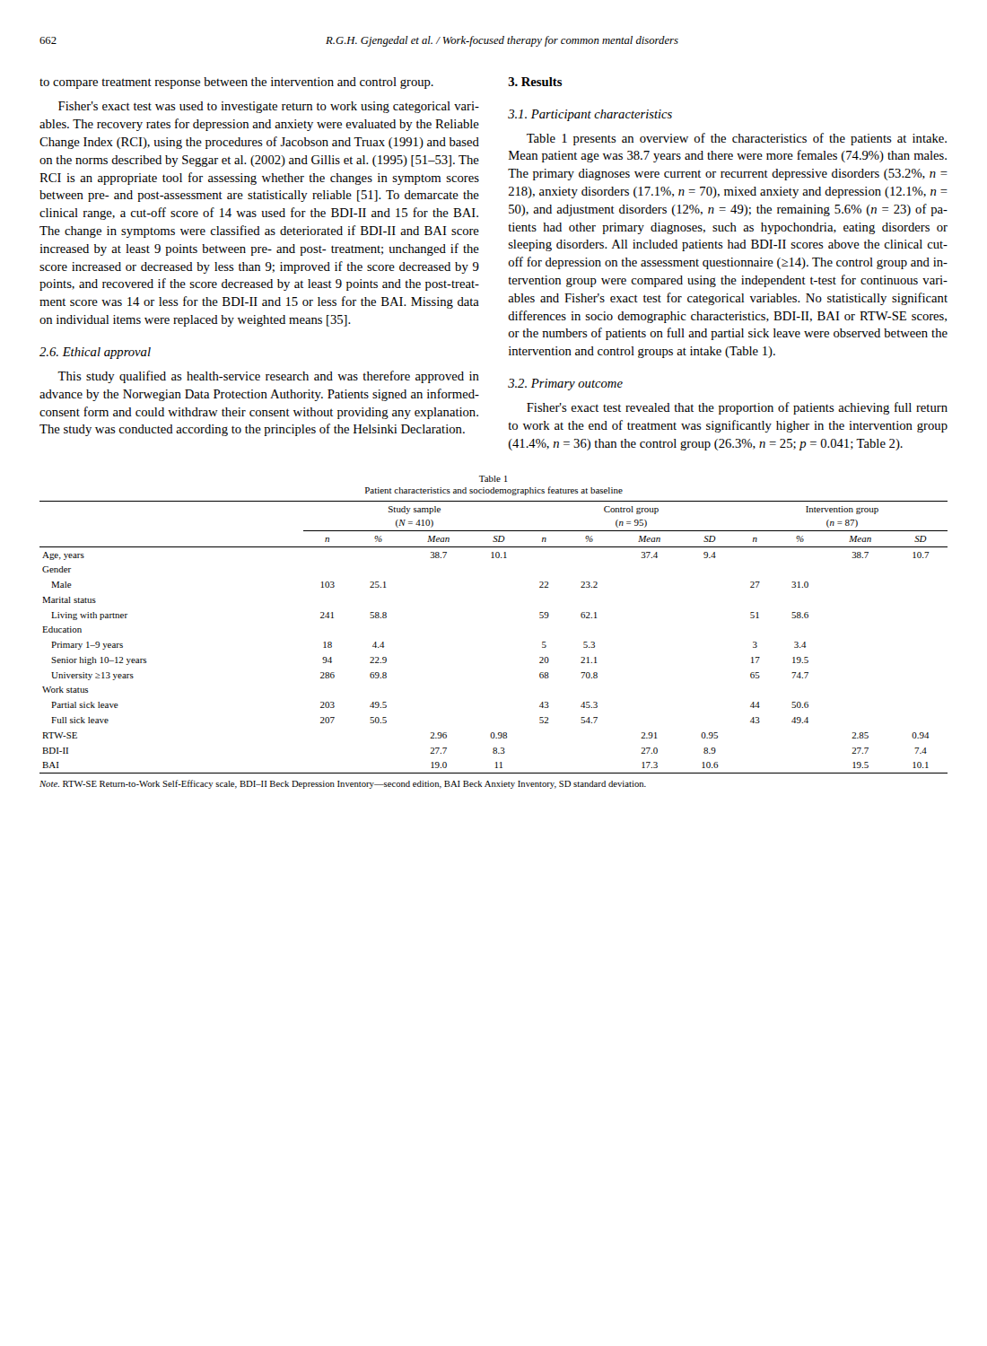662 R.G.H. Gjengedal et al. / Work-focused therapy for common mental disorders
to compare treatment response between the intervention and control group.
Fisher's exact test was used to investigate return to work using categorical variables. The recovery rates for depression and anxiety were evaluated by the Reliable Change Index (RCI), using the procedures of Jacobson and Truax (1991) and based on the norms described by Seggar et al. (2002) and Gillis et al. (1995) [51–53]. The RCI is an appropriate tool for assessing whether the changes in symptom scores between pre- and post-assessment are statistically reliable [51]. To demarcate the clinical range, a cut-off score of 14 was used for the BDI-II and 15 for the BAI. The change in symptoms were classified as deteriorated if BDI-II and BAI score increased by at least 9 points between pre- and post- treatment; unchanged if the score increased or decreased by less than 9; improved if the score decreased by 9 points, and recovered if the score decreased by at least 9 points and the post-treatment score was 14 or less for the BDI-II and 15 or less for the BAI. Missing data on individual items were replaced by weighted means [35].
2.6. Ethical approval
This study qualified as health-service research and was therefore approved in advance by the Norwegian Data Protection Authority. Patients signed an informed-consent form and could withdraw their consent without providing any explanation. The study was conducted according to the principles of the Helsinki Declaration.
3. Results
3.1. Participant characteristics
Table 1 presents an overview of the characteristics of the patients at intake. Mean patient age was 38.7 years and there were more females (74.9%) than males. The primary diagnoses were current or recurrent depressive disorders (53.2%, n = 218), anxiety disorders (17.1%, n = 70), mixed anxiety and depression (12.1%, n = 50), and adjustment disorders (12%, n = 49); the remaining 5.6% (n = 23) of patients had other primary diagnoses, such as hypochondria, eating disorders or sleeping disorders. All included patients had BDI-II scores above the clinical cut-off for depression on the assessment questionnaire (≥14). The control group and intervention group were compared using the independent t-test for continuous variables and Fisher's exact test for categorical variables. No statistically significant differences in socio demographic characteristics, BDI-II, BAI or RTW-SE scores, or the numbers of patients on full and partial sick leave were observed between the intervention and control groups at intake (Table 1).
3.2. Primary outcome
Fisher's exact test revealed that the proportion of patients achieving full return to work at the end of treatment was significantly higher in the intervention group (41.4%, n = 36) than the control group (26.3%, n = 25; p = 0.041; Table 2).
Table 1
Patient characteristics and sociodemographics features at baseline
| | Study sample ( N = 410) | Control group ( n = 95) | Intervention group ( n = 87) |
| --- | --- | --- | --- |
| | n | % | Mean | SD | n | % | Mean | SD | n | % | Mean | SD |
| Age, years | | | 38.7 | 10.1 | | | 37.4 | 9.4 | | | 38.7 | 10.7 |
| Gender | | | | | | | | | | | | |
| Male | 103 | 25.1 | | | 22 | 23.2 | | | 27 | 31.0 | | |
| Marital status | | | | | | | | | | | | |
| Living with partner | 241 | 58.8 | | | 59 | 62.1 | | | 51 | 58.6 | | |
| Education | | | | | | | | | | | | |
| Primary 1–9 years | 18 | 4.4 | | | 5 | 5.3 | | | 3 | 3.4 | | |
| Senior high 10–12 years | 94 | 22.9 | | | 20 | 21.1 | | | 17 | 19.5 | | |
| University ≥13 years | 286 | 69.8 | | | 68 | 70.8 | | | 65 | 74.7 | | |
| Work status | | | | | | | | | | | | |
| Partial sick leave | 203 | 49.5 | | | 43 | 45.3 | | | 44 | 50.6 | | |
| Full sick leave | 207 | 50.5 | | | 52 | 54.7 | | | 43 | 49.4 | | |
| RTW-SE | | | 2.96 | 0.98 | | | 2.91 | 0.95 | | | 2.85 | 0.94 |
| BDI-II | | | 27.7 | 8.3 | | | 27.0 | 8.9 | | | 27.7 | 7.4 |
| BAI | | | 19.0 | 11 | | | 17.3 | 10.6 | | | 19.5 | 10.1 |
Note. RTW-SE Return-to-Work Self-Efficacy scale, BDI–II Beck Depression Inventory—second edition, BAI Beck Anxiety Inventory, SD standard deviation.